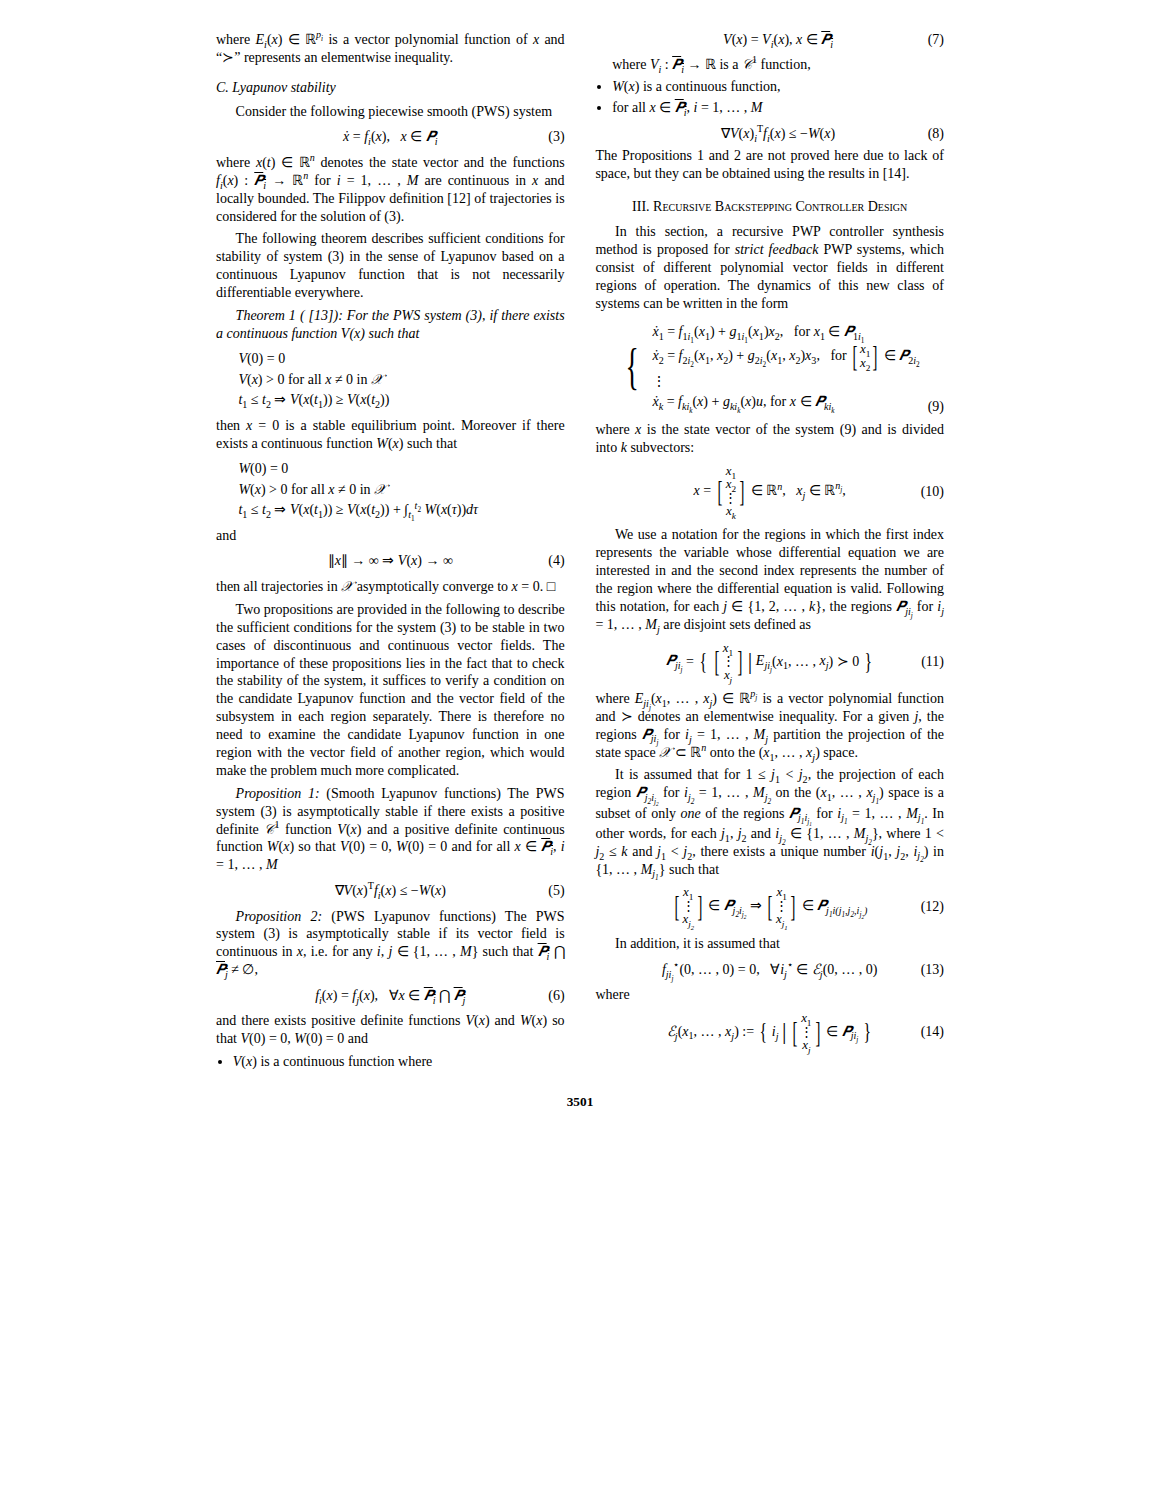where Ei(x) ∈ ℝpi is a vector polynomial function of x and “≻” represents an elementwise inequality.
C. Lyapunov stability
Consider the following piecewise smooth (PWS) system
ẋ = fi(x), x ∈ 𝑷i (3)
where x(t) ∈ ℝn denotes the state vector and the functions fi(x) : 𝑷i → ℝn for i = 1, … , M are continuous in x and locally bounded. The Filippov definition [12] of trajectories is considered for the solution of (3).
The following theorem describes sufficient conditions for stability of system (3) in the sense of Lyapunov based on a continuous Lyapunov function that is not necessarily differentiable everywhere.
Theorem 1 ( [13]): For the PWS system (3), if there exists a continuous function V(x) such that
V(0) = 0
V(x) > 0 for all x ≠ 0 in 𝒳
t1 ≤ t2 ⇒ V(x(t1)) ≥ V(x(t2))
then x = 0 is a stable equilibrium point. Moreover if there exists a continuous function W(x) such that
W(0) = 0
W(x) > 0 for all x ≠ 0 in 𝒳
t1 ≤ t2 ⇒ V(x(t1)) ≥ V(x(t2)) + ∫t1t2 W(x(τ))dτ
and
∥x∥ → ∞ ⇒ V(x) → ∞ (4)
then all trajectories in 𝒳 asymptotically converge to x = 0. □
Two propositions are provided in the following to describe the sufficient conditions for the system (3) to be stable in two cases of discontinuous and continuous vector fields. The importance of these propositions lies in the fact that to check the stability of the system, it suffices to verify a condition on the candidate Lyapunov function and the vector field of the subsystem in each region separately. There is therefore no need to examine the candidate Lyapunov function in one region with the vector field of another region, which would make the problem much more complicated.
Proposition 1: (Smooth Lyapunov functions) The PWS system (3) is asymptotically stable if there exists a positive definite 𝒞1 function V(x) and a positive definite continuous function W(x) so that V(0) = 0, W(0) = 0 and for all x ∈ 𝑷i, i = 1, … , M
∇V(x)Tfi(x) ≤ −W(x) (5)
Proposition 2: (PWS Lyapunov functions) The PWS system (3) is asymptotically stable if its vector field is continuous in x, i.e. for any i, j ∈ {1, … , M} such that 𝑷i ⋂ 𝑷j ≠ ∅,
fi(x) = fj(x), ∀x ∈ 𝑷i ⋂ 𝑷j (6)
and there exists positive definite functions V(x) and W(x) so that V(0) = 0, W(0) = 0 and
V(x) is a continuous function where
V(x) = Vi(x), x ∈ 𝑷i (7)
where Vi : 𝑷i → ℝ is a 𝒞1 function,
W(x) is a continuous function,
for all x ∈ 𝑷i, i = 1, … , M
∇V(x)iTfi(x) ≤ −W(x) (8)
The Propositions 1 and 2 are not proved here due to lack of space, but they can be obtained using the results in [14].
III. Recursive Backstepping Controller Design
In this section, a recursive PWP controller synthesis method is proposed for strict feedback PWP systems, which consist of different polynomial vector fields in different regions of operation. The dynamics of this new class of systems can be written in the form
{
ẋ1 = f1i1(x1) + g1i1(x1)x2, for x1 ∈ 𝑷1i1
ẋ2 = f2i2(x1, x2) + g2i2(x1, x2)x3, for [x1
x2] ∈ 𝑷2i2
⋮
ẋk = fkik(x) + gkik(x)u, for x ∈ 𝑷kik
(9)
where x is the state vector of the system (9) and is divided into k subvectors:
x = [x1
x2
⋮
xk] ∈ ℝn, xj ∈ ℝnj, (10)
We use a notation for the regions in which the first index represents the variable whose differential equation we are interested in and the second index represents the number of the region where the differential equation is valid. Following this notation, for each j ∈ {1, 2, … , k}, the regions 𝑷jij for ij = 1, … , Mj are disjoint sets defined as
𝑷jij = { [x1
⋮
xj] | Ejij(x1, … , xj) ≻ 0 } (11)
where Ejij(x1, … , xj) ∈ ℝpj is a vector polynomial function and ≻ denotes an elementwise inequality. For a given j, the regions 𝑷jij for ij = 1, … , Mj partition the projection of the state space 𝒳 ⊂ ℝn onto the (x1, … , xj) space.
It is assumed that for 1 ≤ j1 < j2, the projection of each region 𝑷j2ij2 for ij2 = 1, … , Mj2 on the (x1, … , xj1) space is a subset of only one of the regions 𝑷j1ij1 for ij1 = 1, … , Mj1. In other words, for each j1, j2 and ij2 ∈ {1, … , Mj2}, where 1 < j2 ≤ k and j1 < j2, there exists a unique number i(j1, j2, ij2) in {1, … , Mj1} such that
[x1
⋮
xj2] ∈ 𝑷j2ij2 ⇒ [x1
⋮
xj1] ∈ 𝑷j1i(j1,j2,ij2) (12)
In addition, it is assumed that
fjij⋆(0, … , 0) = 0, ∀ij⋆ ∈ ℰj(0, … , 0) (13)
where
ℰj(x1, … , xj) := { ij | [x1
⋮
xj] ∈ 𝑷jij } (14)
3501